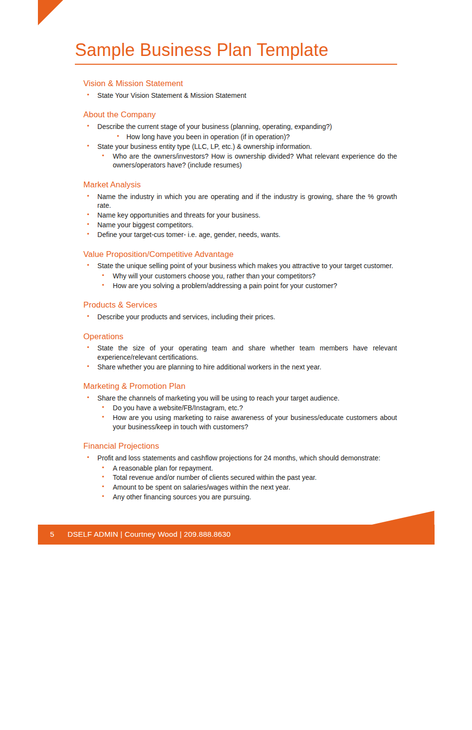Sample Business Plan Template
Vision & Mission Statement
State Your Vision Statement & Mission Statement
About the Company
Describe the current stage of your business (planning, operating, expanding?)
How long have you been in operation (if in operation)?
State your business entity type (LLC, LP, etc.) & ownership information.
Who are the owners/investors? How is ownership divided? What relevant experience do the owners/operators have? (include resumes)
Market Analysis
Name the industry in which you are operating and if the industry is growing, share the % growth rate.
Name key opportunities and threats for your business.
Name your biggest competitors.
Define your target-cus tomer- i.e. age, gender, needs, wants.
Value Proposition/Competitive Advantage
State the unique selling point of your business which makes you attractive to your target customer.
Why will your customers choose you, rather than your competitors?
How are you solving a problem/addressing a pain point for your customer?
Products & Services
Describe your products and services, including their prices.
Operations
State the size of your operating team and share whether team members have relevant experience/relevant certifications.
Share whether you are planning to hire additional workers in the next year.
Marketing & Promotion Plan
Share the channels of marketing you will be using to reach your target audience.
Do you have a website/FB/Instagram, etc.?
How are you using marketing to raise awareness of your business/educate customers about your business/keep in touch with customers?
Financial Projections
Profit and loss statements and cashflow projections for 24 months, which should demonstrate:
A reasonable plan for repayment.
Total revenue and/or number of clients secured within the past year.
Amount to be spent on salaries/wages within the next year.
Any other financing sources you are pursuing.
5
DSELF ADMIN | Courtney Wood | 209.888.8630